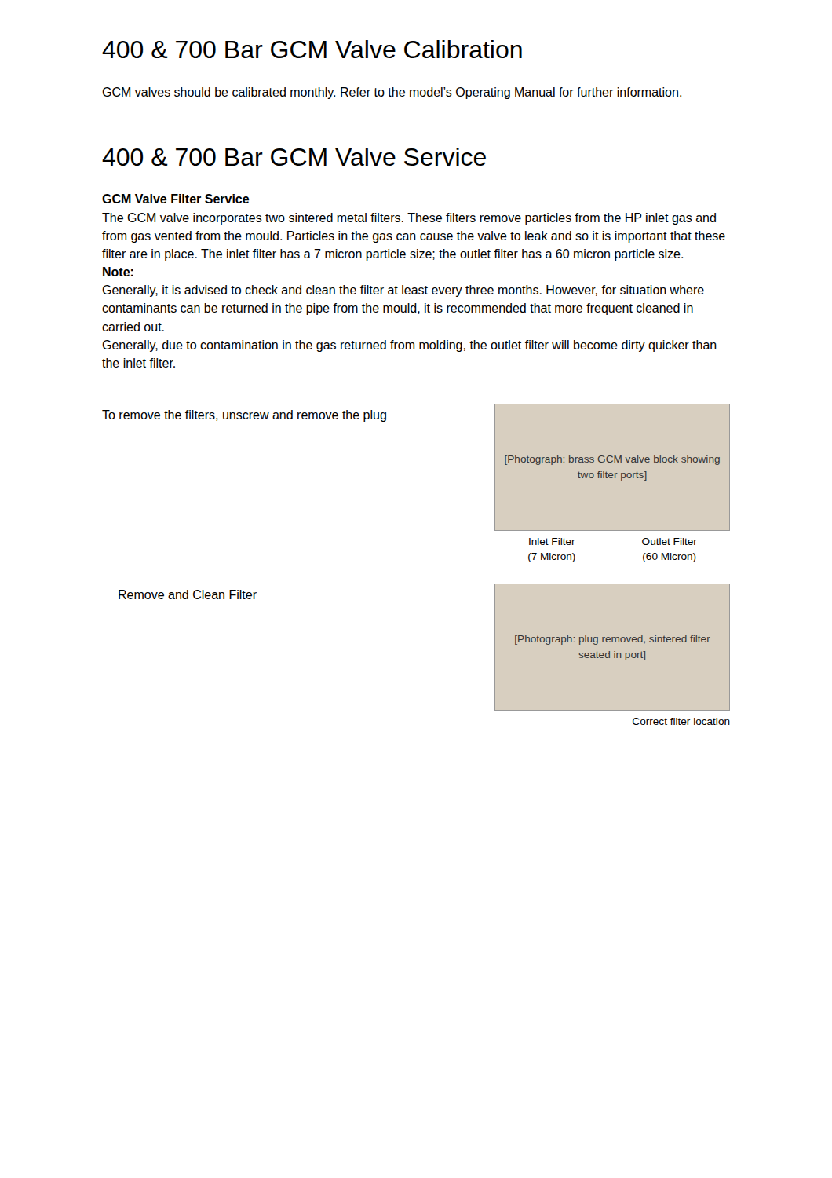400 & 700 Bar GCM Valve Calibration
GCM valves should be calibrated monthly. Refer to the model’s Operating Manual for further information.
400 & 700 Bar GCM Valve Service
GCM Valve Filter Service
The GCM valve incorporates two sintered metal filters. These filters remove particles from the HP inlet gas and from gas vented from the mould. Particles in the gas can cause the valve to leak and so it is important that these filter are in place. The inlet filter has a 7 micron particle size; the outlet filter has a 60 micron particle size.
Note:
Generally, it is advised to check and clean the filter at least every three months. However, for situation where contaminants can be returned in the pipe from the mould, it is recommended that more frequent cleaned in carried out.
Generally, due to contamination in the gas returned from molding, the outlet filter will become dirty quicker than the inlet filter.
To remove the filters, unscrew and remove the plug
[Photograph: brass GCM valve block showing two filter ports]
Inlet Filter
(7 Micron) Outlet Filter
(60 Micron)
Remove and Clean Filter
[Photograph: plug removed, sintered filter seated in port]
Correct filter location